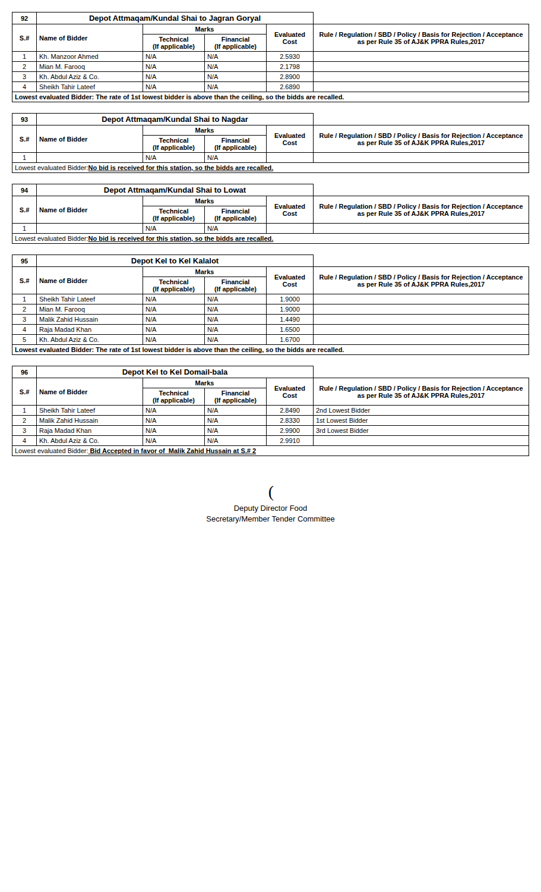| 92 | Depot Attmaqam/Kundal Shai to Jagran Goryal |
| S.# | Name of Bidder | Marks | Evaluated Cost | Rule / Regulation / SBD / Policy / Basis for Rejection / Acceptance as per Rule 35 of AJ&K PPRA Rules,2017 |
| Technical (If applicable) | Financial (If applicable) |
| 1 | Kh. Manzoor Ahmed | N/A | N/A | 2.5930 | |
| 2 | Mian M. Farooq | N/A | N/A | 2.1798 | |
| 3 | Kh. Abdul Aziz & Co. | N/A | N/A | 2.8900 | |
| 4 | Sheikh Tahir Lateef | N/A | N/A | 2.6890 | |
| Lowest evaluated Bidder: The rate of 1st lowest bidder is above than the ceiling, so the bidds are recalled. |
| 93 | Depot Attmaqam/Kundal Shai to Nagdar |
| S.# | Name of Bidder | Marks | Evaluated Cost | Rule / Regulation / SBD / Policy / Basis for Rejection / Acceptance as per Rule 35 of AJ&K PPRA Rules,2017 |
| Technical (If applicable) | Financial (If applicable) |
| 1 | | N/A | N/A | | |
| Lowest evaluated Bidder: No bid is received for this station, so the bidds are recalled. |
| 94 | Depot Attmaqam/Kundal Shai to Lowat |
| S.# | Name of Bidder | Marks | Evaluated Cost | Rule / Regulation / SBD / Policy / Basis for Rejection / Acceptance as per Rule 35 of AJ&K PPRA Rules,2017 |
| Technical (If applicable) | Financial (If applicable) |
| 1 | | N/A | N/A | | |
| Lowest evaluated Bidder: No bid is received for this station, so the bidds are recalled. |
| 95 | Depot Kel to Kel Kalalot |
| S.# | Name of Bidder | Marks | Evaluated Cost | Rule / Regulation / SBD / Policy / Basis for Rejection / Acceptance as per Rule 35 of AJ&K PPRA Rules,2017 |
| Technical (If applicable) | Financial (If applicable) |
| 1 | Sheikh Tahir Lateef | N/A | N/A | 1.9000 | |
| 2 | Mian M. Farooq | N/A | N/A | 1.9000 | |
| 3 | Malik Zahid Hussain | N/A | N/A | 1.4490 | |
| 4 | Raja Madad Khan | N/A | N/A | 1.6500 | |
| 5 | Kh. Abdul Aziz & Co. | N/A | N/A | 1.6700 | |
| Lowest evaluated Bidder: The rate of 1st lowest bidder is above than the ceiling, so the bidds are recalled. |
| 96 | Depot Kel to Kel Domail-bala |
| S.# | Name of Bidder | Marks | Evaluated Cost | Rule / Regulation / SBD / Policy / Basis for Rejection / Acceptance as per Rule 35 of AJ&K PPRA Rules,2017 |
| Technical (If applicable) | Financial (If applicable) |
| 1 | Sheikh Tahir Lateef | N/A | N/A | 2.8490 | 2nd Lowest Bidder |
| 2 | Malik Zahid Hussain | N/A | N/A | 2.8330 | 1st Lowest Bidder |
| 3 | Raja Madad Khan | N/A | N/A | 2.9900 | 3rd Lowest Bidder |
| 4 | Kh. Abdul Aziz & Co. | N/A | N/A | 2.9910 | |
| Lowest evaluated Bidder: Bid Accepted in favor of Malik Zahid Hussain at S.# 2 |
(
Deputy Director Food
Secretary/Member Tender Committee